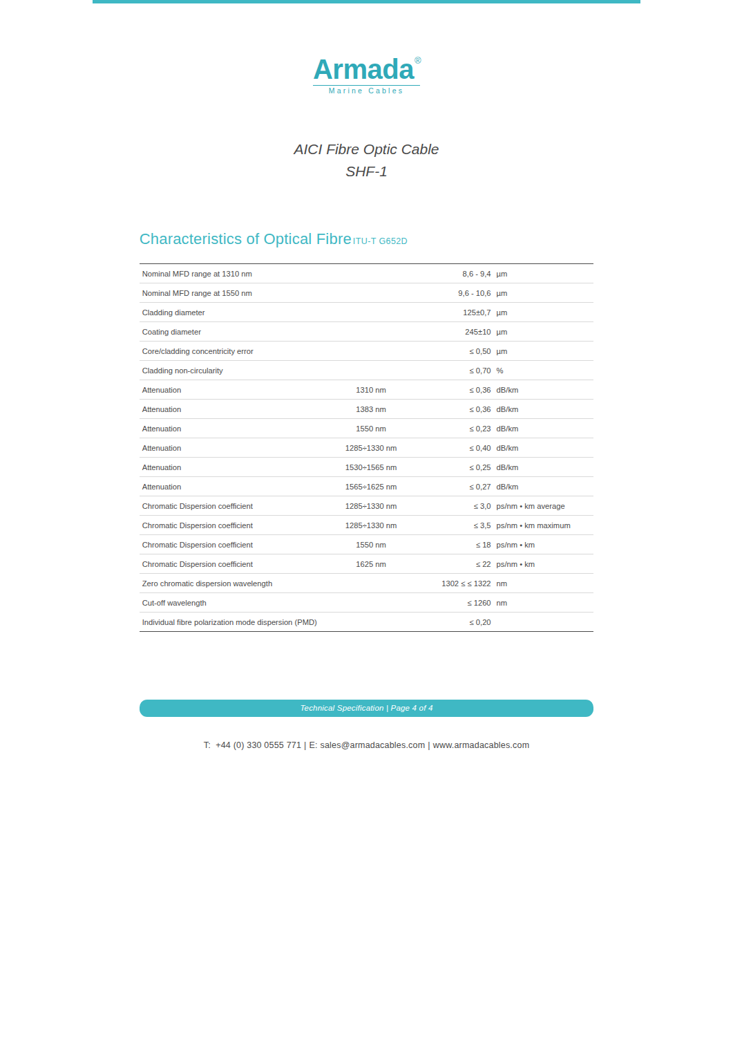Armada®
Marine Cables
AICI Fibre Optic Cable SHF-1
Characteristics of Optical FibreITU-T G652D
| Nominal MFD range at 1310 nm | | 8,6 - 9,4 | µm |
| Nominal MFD range at 1550 nm | | 9,6 - 10,6 | µm |
| Cladding diameter | | 125±0,7 | µm |
| Coating diameter | | 245±10 | µm |
| Core/cladding concentricity error | | ≤ 0,50 | µm |
| Cladding non-circularity | | ≤ 0,70 | % |
| Attenuation | 1310 nm | ≤ 0,36 | dB/km |
| Attenuation | 1383 nm | ≤ 0,36 | dB/km |
| Attenuation | 1550 nm | ≤ 0,23 | dB/km |
| Attenuation | 1285÷1330 nm | ≤ 0,40 | dB/km |
| Attenuation | 1530÷1565 nm | ≤ 0,25 | dB/km |
| Attenuation | 1565÷1625 nm | ≤ 0,27 | dB/km |
| Chromatic Dispersion coefficient | 1285÷1330 nm | ≤ 3,0 | ps/nm • km average |
| Chromatic Dispersion coefficient | 1285÷1330 nm | ≤ 3,5 | ps/nm • km maximum |
| Chromatic Dispersion coefficient | 1550 nm | ≤ 18 | ps/nm • km |
| Chromatic Dispersion coefficient | 1625 nm | ≤ 22 | ps/nm • km |
| Zero chromatic dispersion wavelength | | 1302 ≤ ≤ 1322 | nm |
| Cut-off wavelength | | ≤ 1260 | nm |
| Individual fibre polarization mode dispersion (PMD) | | ≤ 0,20 | |
Technical Specification | Page 4 of 4
T: +44 (0) 330 0555 771|E: sales@armadacables.com|www.armadacables.com